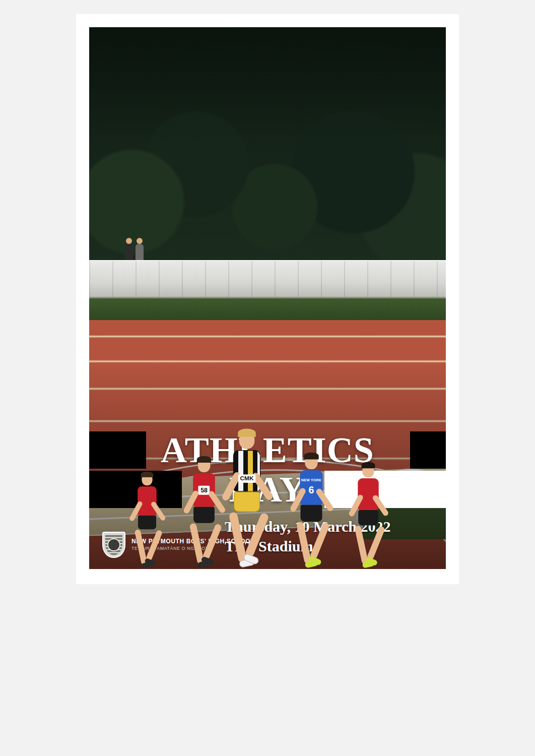58
ATHLETICS
DAY
Thursday, 10 March 2022
TET Stadium
New Plymouth Boys' High School
Te Kura Tamatāne o Ngāmotu